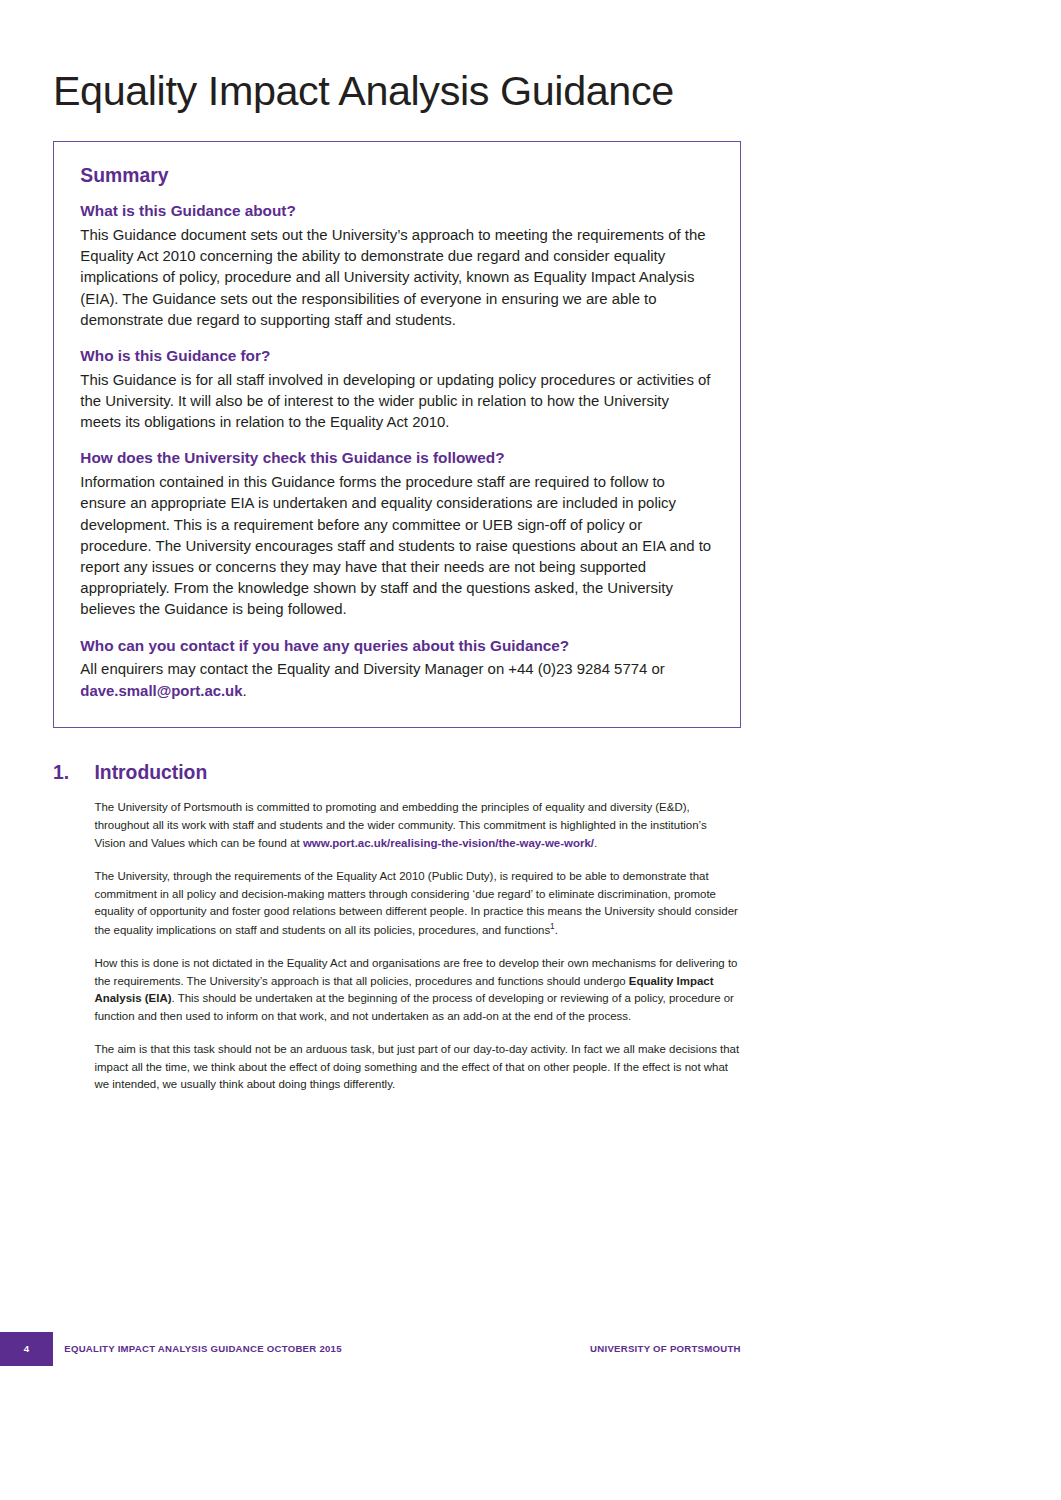Equality Impact Analysis Guidance
Summary
What is this Guidance about?
This Guidance document sets out the University’s approach to meeting the requirements of the Equality Act 2010 concerning the ability to demonstrate due regard and consider equality implications of policy, procedure and all University activity, known as Equality Impact Analysis (EIA). The Guidance sets out the responsibilities of everyone in ensuring we are able to demonstrate due regard to supporting staff and students.
Who is this Guidance for?
This Guidance is for all staff involved in developing or updating policy procedures or activities of the University. It will also be of interest to the wider public in relation to how the University meets its obligations in relation to the Equality Act 2010.
How does the University check this Guidance is followed?
Information contained in this Guidance forms the procedure staff are required to follow to ensure an appropriate EIA is undertaken and equality considerations are included in policy development. This is a requirement before any committee or UEB sign-off of policy or procedure. The University encourages staff and students to raise questions about an EIA and to report any issues or concerns they may have that their needs are not being supported appropriately. From the knowledge shown by staff and the questions asked, the University believes the Guidance is being followed.
Who can you contact if you have any queries about this Guidance?
All enquirers may contact the Equality and Diversity Manager on +44 (0)23 9284 5774 or dave.small@port.ac.uk.
1. Introduction
The University of Portsmouth is committed to promoting and embedding the principles of equality and diversity (E&D), throughout all its work with staff and students and the wider community. This commitment is highlighted in the institution’s Vision and Values which can be found at www.port.ac.uk/realising-the-vision/the-way-we-work/.
The University, through the requirements of the Equality Act 2010 (Public Duty), is required to be able to demonstrate that commitment in all policy and decision-making matters through considering ‘due regard’ to eliminate discrimination, promote equality of opportunity and foster good relations between different people. In practice this means the University should consider the equality implications on staff and students on all its policies, procedures, and functions1.
How this is done is not dictated in the Equality Act and organisations are free to develop their own mechanisms for delivering to the requirements. The University’s approach is that all policies, procedures and functions should undergo Equality Impact Analysis (EIA). This should be undertaken at the beginning of the process of developing or reviewing of a policy, procedure or function and then used to inform on that work, and not undertaken as an add-on at the end of the process.
The aim is that this task should not be an arduous task, but just part of our day-to-day activity. In fact we all make decisions that impact all the time, we think about the effect of doing something and the effect of that on other people. If the effect is not what we intended, we usually think about doing things differently.
1 The term ‘policy’ is used throughout this document refers to any policy, procedure or function undertaken by the University.
4
EQUALITY IMPACT ANALYSIS GUIDANCE OCTOBER 2015
UNIVERSITY OF PORTSMOUTH